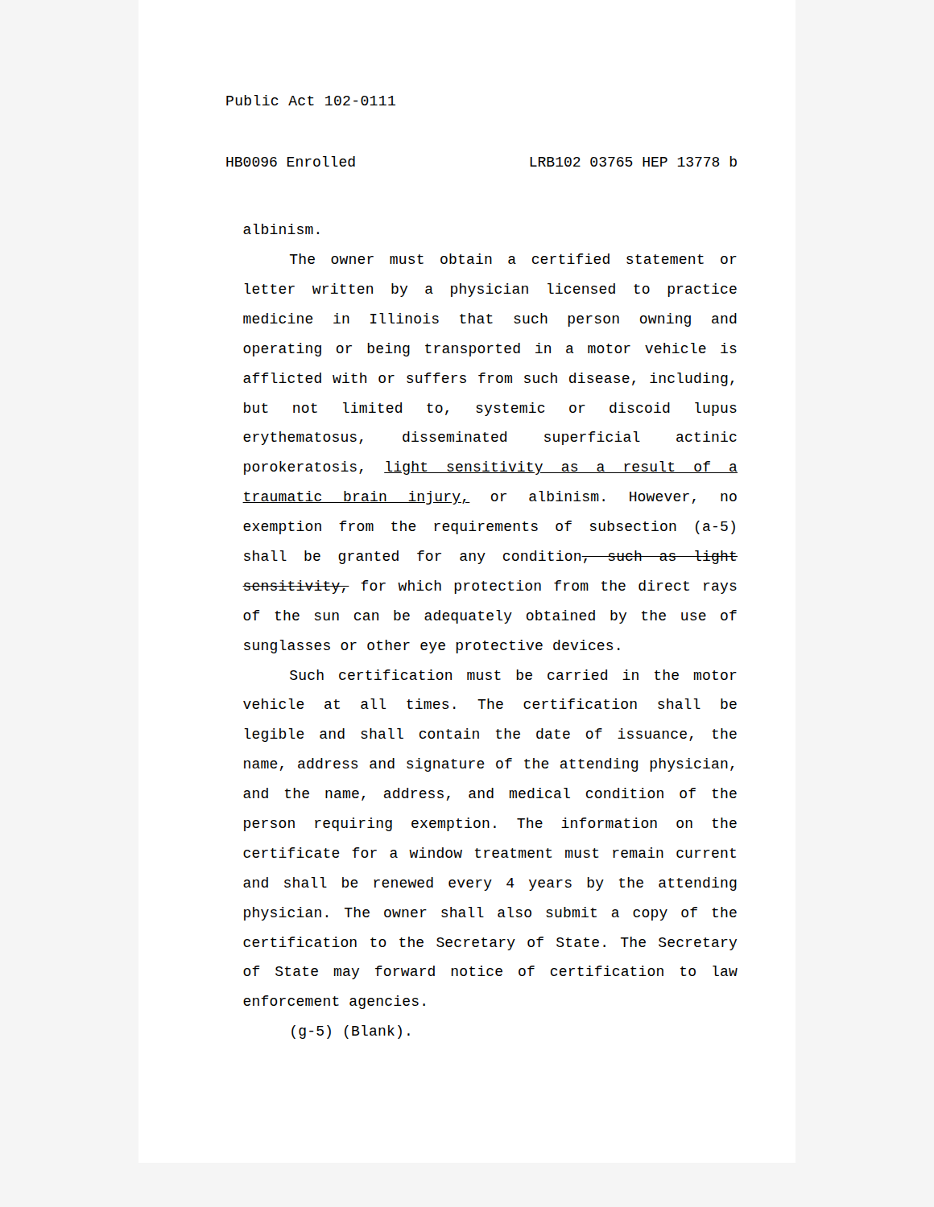Public Act 102-0111
HB0096 Enrolled LRB102 03765 HEP 13778 b
albinism.
The owner must obtain a certified statement or letter written by a physician licensed to practice medicine in Illinois that such person owning and operating or being transported in a motor vehicle is afflicted with or suffers from such disease, including, but not limited to, systemic or discoid lupus erythematosus, disseminated superficial actinic porokeratosis, light sensitivity as a result of a traumatic brain injury, or albinism. However, no exemption from the requirements of subsection (a-5) shall be granted for any condition, such as light sensitivity, for which protection from the direct rays of the sun can be adequately obtained by the use of sunglasses or other eye protective devices.
Such certification must be carried in the motor vehicle at all times. The certification shall be legible and shall contain the date of issuance, the name, address and signature of the attending physician, and the name, address, and medical condition of the person requiring exemption. The information on the certificate for a window treatment must remain current and shall be renewed every 4 years by the attending physician. The owner shall also submit a copy of the certification to the Secretary of State. The Secretary of State may forward notice of certification to law enforcement agencies.
(g-5) (Blank).